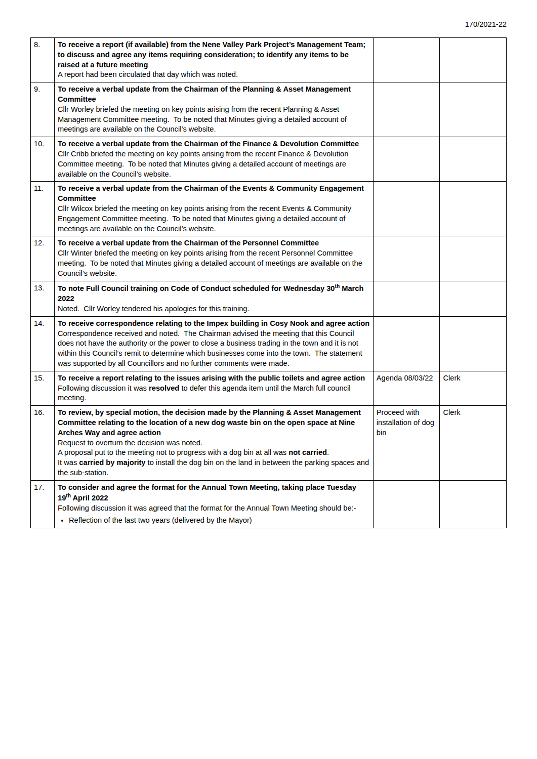170/2021-22
| 8. | To receive a report (if available) from the Nene Valley Park Project’s Management Team; to discuss and agree any items requiring consideration; to identify any items to be raised at a future meeting A report had been circulated that day which was noted. | | |
| 9. | To receive a verbal update from the Chairman of the Planning & Asset Management Committee Cllr Worley briefed the meeting on key points arising from the recent Planning & Asset Management Committee meeting. To be noted that Minutes giving a detailed account of meetings are available on the Council’s website. | | |
| 10. | To receive a verbal update from the Chairman of the Finance & Devolution Committee Cllr Cribb briefed the meeting on key points arising from the recent Finance & Devolution Committee meeting. To be noted that Minutes giving a detailed account of meetings are available on the Council’s website. | | |
| 11. | To receive a verbal update from the Chairman of the Events & Community Engagement Committee Cllr Wilcox briefed the meeting on key points arising from the recent Events & Community Engagement Committee meeting. To be noted that Minutes giving a detailed account of meetings are available on the Council’s website. | | |
| 12. | To receive a verbal update from the Chairman of the Personnel Committee Cllr Winter briefed the meeting on key points arising from the recent Personnel Committee meeting. To be noted that Minutes giving a detailed account of meetings are available on the Council’s website. | | |
| 13. | To note Full Council training on Code of Conduct scheduled for Wednesday 30 th March 2022 Noted. Cllr Worley tendered his apologies for this training. | | |
| 14. | To receive correspondence relating to the Impex building in Cosy Nook and agree action Correspondence received and noted. The Chairman advised the meeting that this Council does not have the authority or the power to close a business trading in the town and it is not within this Council’s remit to determine which businesses come into the town. The statement was supported by all Councillors and no further comments were made. | | |
| 15. | To receive a report relating to the issues arising with the public toilets and agree action Following discussion it was resolved to defer this agenda item until the March full council meeting. | Agenda 08/03/22 | Clerk |
| 16. | To review, by special motion, the decision made by the Planning & Asset Management Committee relating to the location of a new dog waste bin on the open space at Nine Arches Way and agree action Request to overturn the decision was noted. A proposal put to the meeting not to progress with a dog bin at all was not carried . It was carried by majority to install the dog bin on the land in between the parking spaces and the sub-station. | Proceed with installation of dog bin | Clerk |
| 17. | To consider and agree the format for the Annual Town Meeting, taking place Tuesday 19 th April 2022 Following discussion it was agreed that the format for the Annual Town Meeting should be:- Reflection of the last two years (delivered by the Mayor) | | |